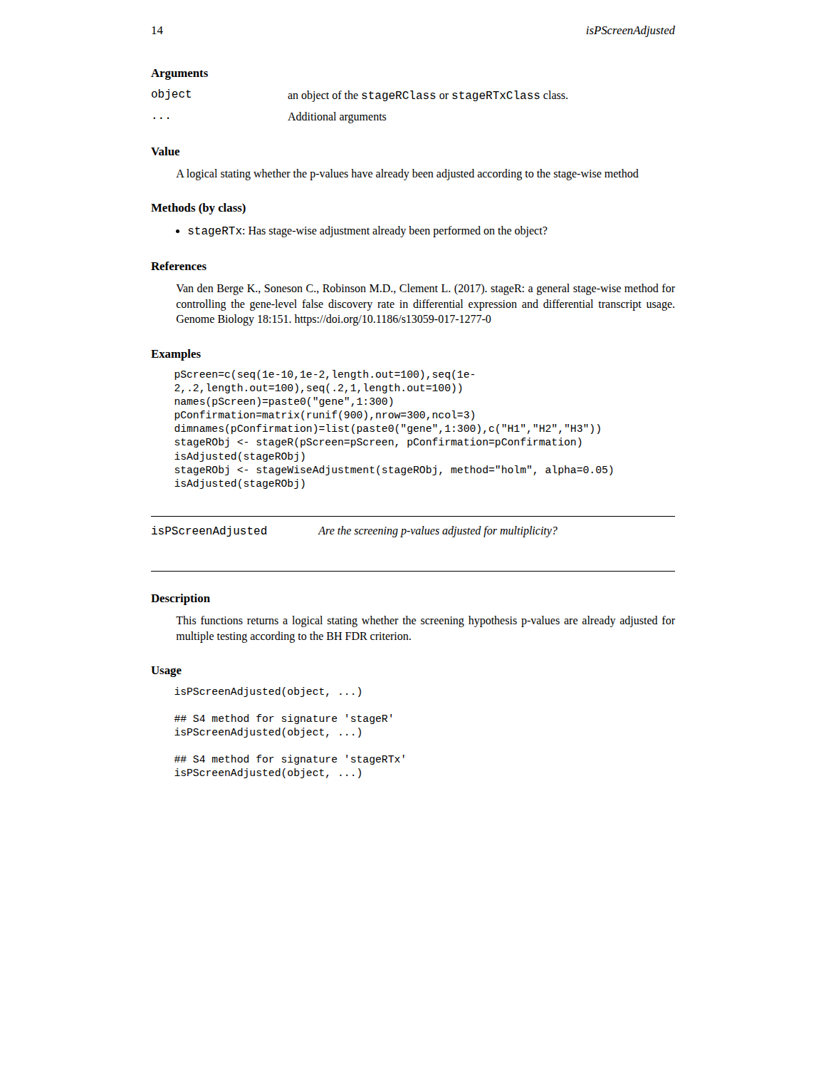14 isPScreenAdjusted
Arguments
object
an object of the stageRClass or stageRTxClass class.
...
Additional arguments
Value
A logical stating whether the p-values have already been adjusted according to the stage-wise method
Methods (by class)
stageRTx: Has stage-wise adjustment already been performed on the object?
References
Van den Berge K., Soneson C., Robinson M.D., Clement L. (2017). stageR: a general stage-wise method for controlling the gene-level false discovery rate in differential expression and differential transcript usage. Genome Biology 18:151. https://doi.org/10.1186/s13059-017-1277-0
Examples
pScreen=c(seq(1e-10,1e-2,length.out=100),seq(1e-2,.2,length.out=100),seq(.2,1,length.out=100))
names(pScreen)=paste0("gene",1:300)
pConfirmation=matrix(runif(900),nrow=300,ncol=3)
dimnames(pConfirmation)=list(paste0("gene",1:300),c("H1","H2","H3"))
stageRObj <- stageR(pScreen=pScreen, pConfirmation=pConfirmation)
isAdjusted(stageRObj)
stageRObj <- stageWiseAdjustment(stageRObj, method="holm", alpha=0.05)
isAdjusted(stageRObj)
isPScreenAdjusted Are the screening p-values adjusted for multiplicity?
Description
This functions returns a logical stating whether the screening hypothesis p-values are already adjusted for multiple testing according to the BH FDR criterion.
Usage
isPScreenAdjusted(object, ...)

## S4 method for signature 'stageR'
isPScreenAdjusted(object, ...)

## S4 method for signature 'stageRTx'
isPScreenAdjusted(object, ...)